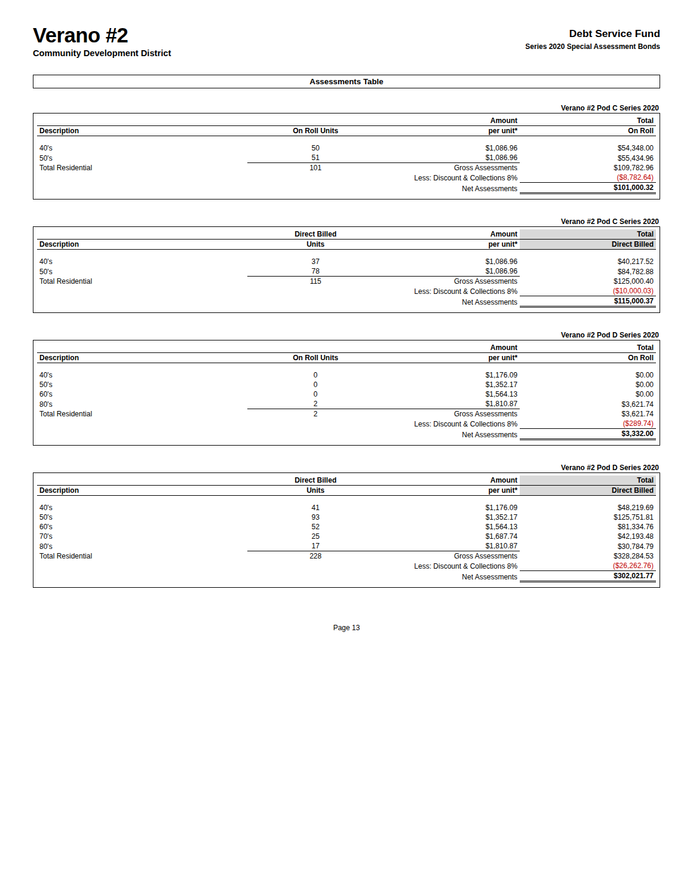Verano #2
Community Development District
Debt Service Fund
Series 2020 Special Assessment Bonds
Assessments Table
Verano #2 Pod C Series 2020
| / / / Amount / Total / / --- / --- / --- / --- / / Description / On Roll Units / per unit* / On Roll / / 40's / 50 / $1,086.96 / $54,348.00 / / 50's / 51 / $1,086.96 / $55,434.96 / / Total Residential / 101 / Gross Assessments / $109,782.96 / / / / Less: Discount & Collections 8% / ($8,782.64) / / / / Net Assessments / $101,000.32 / |
Verano #2 Pod C Series 2020
| / / Direct Billed / Amount / Total / / --- / --- / --- / --- / / Description / Units / per unit* / Direct Billed / / 40's / 37 / $1,086.96 / $40,217.52 / / 50's / 78 / $1,086.96 / $84,782.88 / / Total Residential / 115 / Gross Assessments / $125,000.40 / / / / Less: Discount & Collections 8% / ($10,000.03) / / / / Net Assessments / $115,000.37 / |
Verano #2 Pod D Series 2020
| / / / Amount / Total / / --- / --- / --- / --- / / Description / On Roll Units / per unit* / On Roll / / 40's / 0 / $1,176.09 / $0.00 / / 50's / 0 / $1,352.17 / $0.00 / / 60's / 0 / $1,564.13 / $0.00 / / 80's / 2 / $1,810.87 / $3,621.74 / / Total Residential / 2 / Gross Assessments / $3,621.74 / / / / Less: Discount & Collections 8% / ($289.74) / / / / Net Assessments / $3,332.00 / |
Verano #2 Pod D Series 2020
| / / Direct Billed / Amount / Total / / --- / --- / --- / --- / / Description / Units / per unit* / Direct Billed / / 40's / 41 / $1,176.09 / $48,219.69 / / 50's / 93 / $1,352.17 / $125,751.81 / / 60's / 52 / $1,564.13 / $81,334.76 / / 70's / 25 / $1,687.74 / $42,193.48 / / 80's / 17 / $1,810.87 / $30,784.79 / / Total Residential / 228 / Gross Assessments / $328,284.53 / / / / Less: Discount & Collections 8% / ($26,262.76) / / / / Net Assessments / $302,021.77 / |
Page 13